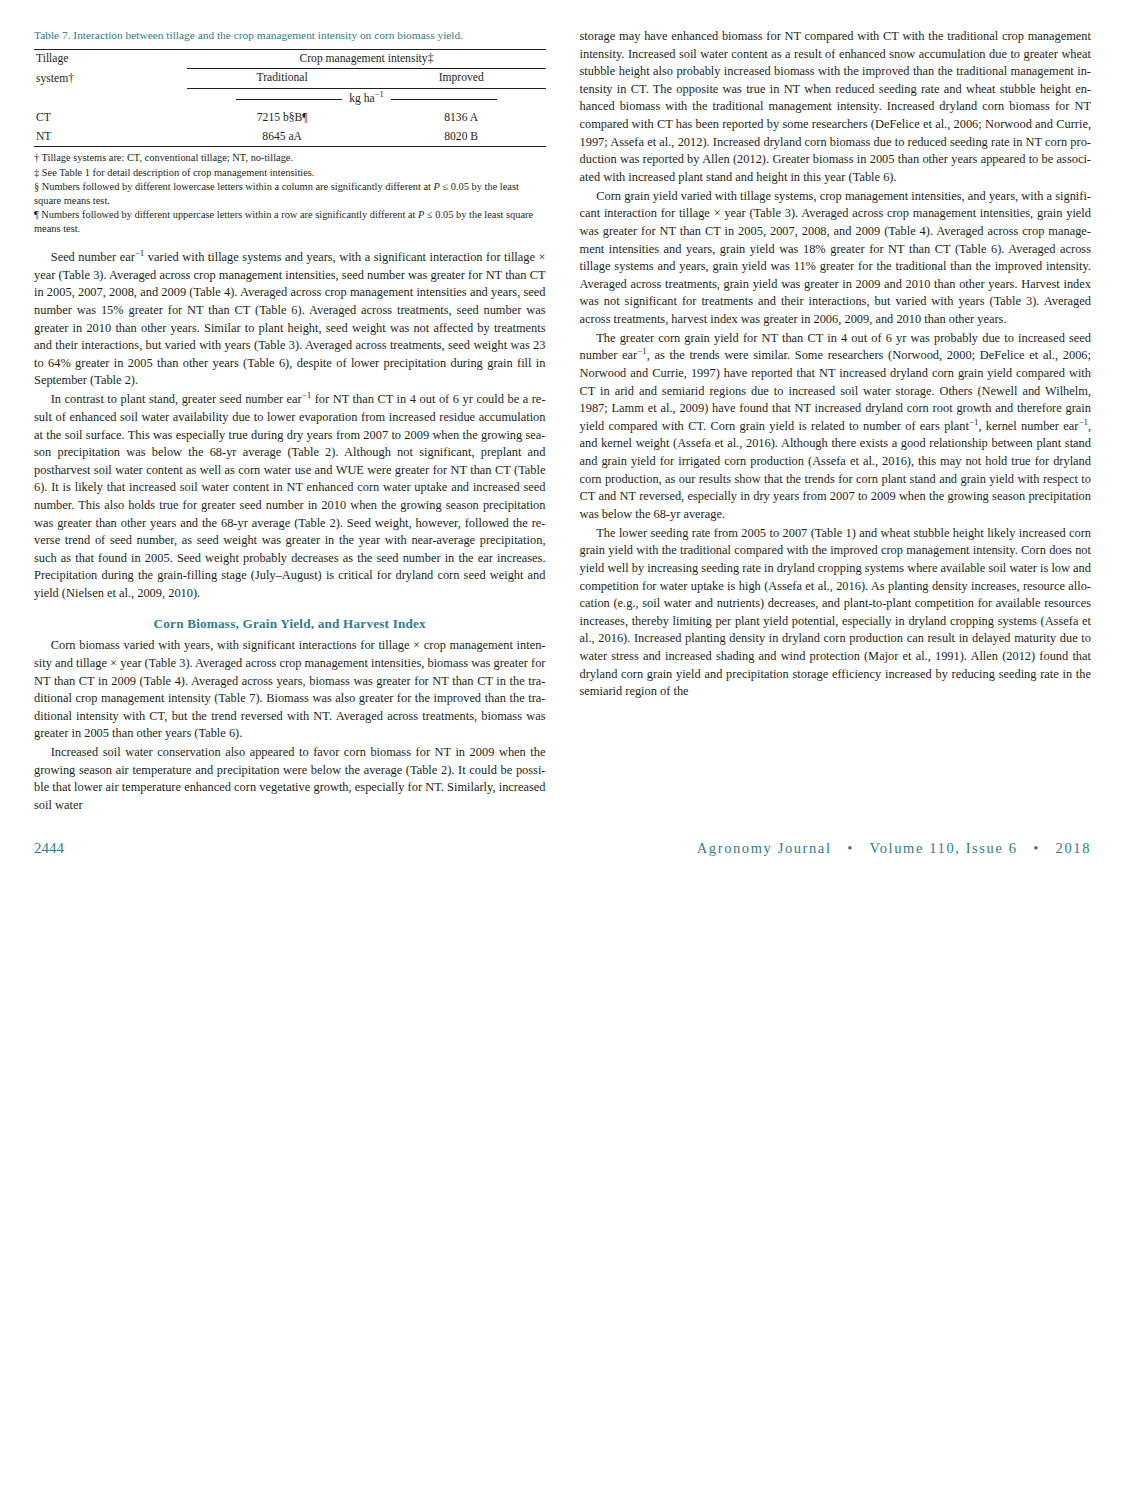Table 7. Interaction between tillage and the crop management intensity on corn biomass yield.
| Tillage | Crop management intensity‡ |
| system† | Traditional | Improved |
| | kg ha −1 |
| CT | 7215 b§B¶ | 8136 A |
| NT | 8645 aA | 8020 B |
† Tillage systems are: CT, conventional tillage; NT, no-tillage.
‡ See Table 1 for detail description of crop management intensities.
§ Numbers followed by different lowercase letters within a column are significantly different at P ≤ 0.05 by the least square means test.
¶ Numbers followed by different uppercase letters within a row are significantly different at P ≤ 0.05 by the least square means test.
Seed number ear−1 varied with tillage systems and years, with a significant interaction for tillage × year (Table 3). Averaged across crop management intensities, seed number was greater for NT than CT in 2005, 2007, 2008, and 2009 (Table 4). Averaged across crop management intensities and years, seed number was 15% greater for NT than CT (Table 6). Averaged across treatments, seed number was greater in 2010 than other years. Similar to plant height, seed weight was not affected by treatments and their interactions, but varied with years (Table 3). Averaged across treatments, seed weight was 23 to 64% greater in 2005 than other years (Table 6), despite of lower precipitation during grain fill in September (Table 2).
In contrast to plant stand, greater seed number ear−1 for NT than CT in 4 out of 6 yr could be a result of enhanced soil water availability due to lower evaporation from increased residue accumulation at the soil surface. This was especially true during dry years from 2007 to 2009 when the growing season precipitation was below the 68-yr average (Table 2). Although not significant, preplant and postharvest soil water content as well as corn water use and WUE were greater for NT than CT (Table 6). It is likely that increased soil water content in NT enhanced corn water uptake and increased seed number. This also holds true for greater seed number in 2010 when the growing season precipitation was greater than other years and the 68-yr average (Table 2). Seed weight, however, followed the reverse trend of seed number, as seed weight was greater in the year with near-average precipitation, such as that found in 2005. Seed weight probably decreases as the seed number in the ear increases. Precipitation during the grain-filling stage (July–August) is critical for dryland corn seed weight and yield (Nielsen et al., 2009, 2010).
Corn Biomass, Grain Yield, and Harvest Index
Corn biomass varied with years, with significant interactions for tillage × crop management intensity and tillage × year (Table 3). Averaged across crop management intensities, biomass was greater for NT than CT in 2009 (Table 4). Averaged across years, biomass was greater for NT than CT in the traditional crop management intensity (Table 7). Biomass was also greater for the improved than the traditional intensity with CT, but the trend reversed with NT. Averaged across treatments, biomass was greater in 2005 than other years (Table 6).
Increased soil water conservation also appeared to favor corn biomass for NT in 2009 when the growing season air temperature and precipitation were below the average (Table 2). It could be possible that lower air temperature enhanced corn vegetative growth, especially for NT. Similarly, increased soil water
storage may have enhanced biomass for NT compared with CT with the traditional crop management intensity. Increased soil water content as a result of enhanced snow accumulation due to greater wheat stubble height also probably increased biomass with the improved than the traditional management intensity in CT. The opposite was true in NT when reduced seeding rate and wheat stubble height enhanced biomass with the traditional management intensity. Increased dryland corn biomass for NT compared with CT has been reported by some researchers (DeFelice et al., 2006; Norwood and Currie, 1997; Assefa et al., 2012). Increased dryland corn biomass due to reduced seeding rate in NT corn production was reported by Allen (2012). Greater biomass in 2005 than other years appeared to be associated with increased plant stand and height in this year (Table 6).
Corn grain yield varied with tillage systems, crop management intensities, and years, with a significant interaction for tillage × year (Table 3). Averaged across crop management intensities, grain yield was greater for NT than CT in 2005, 2007, 2008, and 2009 (Table 4). Averaged across crop management intensities and years, grain yield was 18% greater for NT than CT (Table 6). Averaged across tillage systems and years, grain yield was 11% greater for the traditional than the improved intensity. Averaged across treatments, grain yield was greater in 2009 and 2010 than other years. Harvest index was not significant for treatments and their interactions, but varied with years (Table 3). Averaged across treatments, harvest index was greater in 2006, 2009, and 2010 than other years.
The greater corn grain yield for NT than CT in 4 out of 6 yr was probably due to increased seed number ear−1, as the trends were similar. Some researchers (Norwood, 2000; DeFelice et al., 2006; Norwood and Currie, 1997) have reported that NT increased dryland corn grain yield compared with CT in arid and semiarid regions due to increased soil water storage. Others (Newell and Wilhelm, 1987; Lamm et al., 2009) have found that NT increased dryland corn root growth and therefore grain yield compared with CT. Corn grain yield is related to number of ears plant−1, kernel number ear−1, and kernel weight (Assefa et al., 2016). Although there exists a good relationship between plant stand and grain yield for irrigated corn production (Assefa et al., 2016), this may not hold true for dryland corn production, as our results show that the trends for corn plant stand and grain yield with respect to CT and NT reversed, especially in dry years from 2007 to 2009 when the growing season precipitation was below the 68-yr average.
The lower seeding rate from 2005 to 2007 (Table 1) and wheat stubble height likely increased corn grain yield with the traditional compared with the improved crop management intensity. Corn does not yield well by increasing seeding rate in dryland cropping systems where available soil water is low and competition for water uptake is high (Assefa et al., 2016). As planting density increases, resource allocation (e.g., soil water and nutrients) decreases, and plant-to-plant competition for available resources increases, thereby limiting per plant yield potential, especially in dryland cropping systems (Assefa et al., 2016). Increased planting density in dryland corn production can result in delayed maturity due to water stress and increased shading and wind protection (Major et al., 1991). Allen (2012) found that dryland corn grain yield and precipitation storage efficiency increased by reducing seeding rate in the semiarid region of the
2444
Agronomy Journal • Volume 110, Issue 6 • 2018